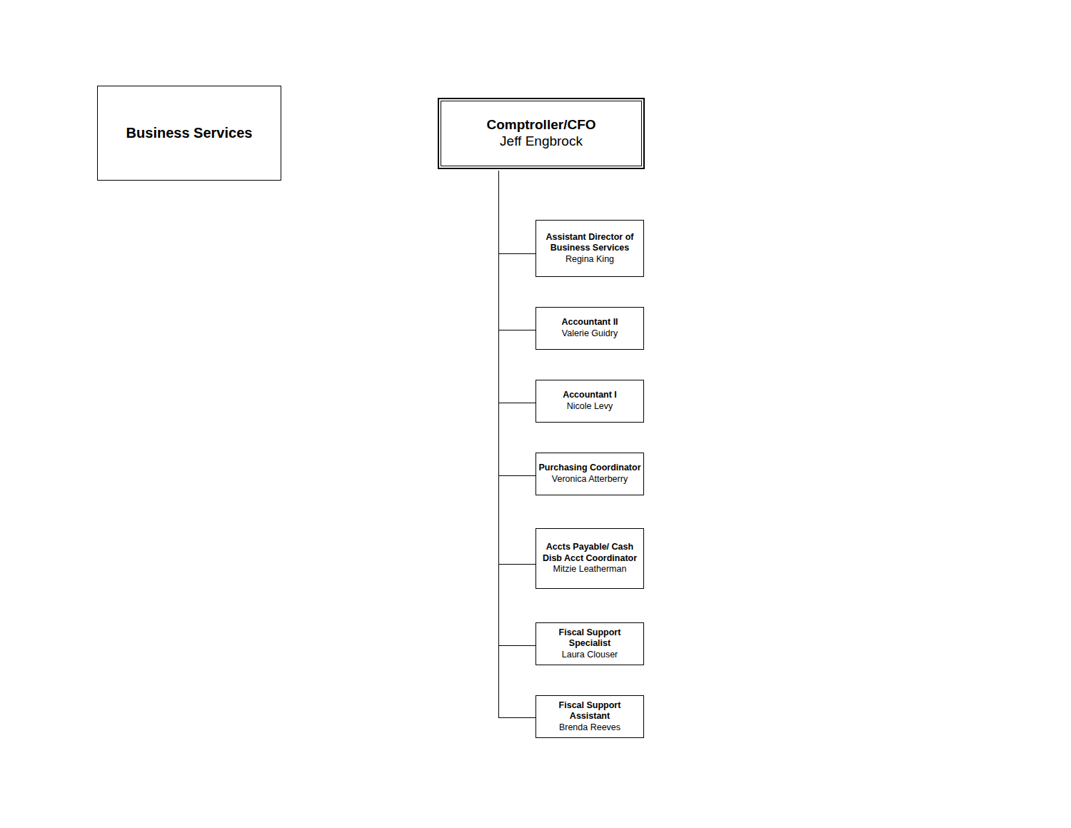Business Services
Comptroller/CFO
Jeff Engbrock
Assistant Director of Business Services
Regina King
Accountant II
Valerie Guidry
Accountant I
Nicole Levy
Purchasing Coordinator
Veronica Atterberry
Accts Payable/ Cash Disb Acct Coordinator
Mitzie Leatherman
Fiscal Support Specialist
Laura Clouser
Fiscal Support Assistant
Brenda Reeves